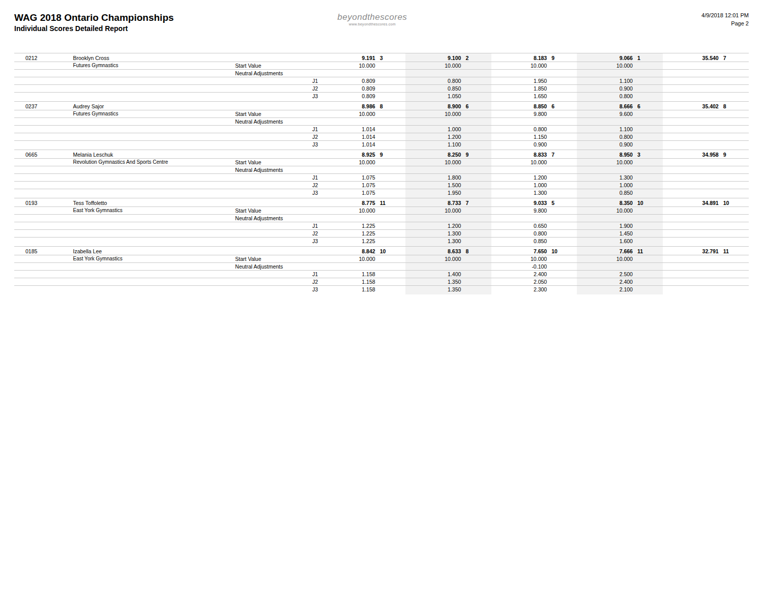WAG 2018 Ontario Championships
Individual Scores Detailed Report
beyondthescores
www.beyondthescores.com
4/9/2018 12:01 PM
Page 2
| 0212 | Brooklyn Cross | | 9.191 | 3 | 9.100 | 2 | 8.183 | 9 | 9.066 | 1 | 35.540 | 7 |
| | Futures Gymnastics | Start Value | 10.000 | | 10.000 | | 10.000 | | 10.000 | | | |
| | | Neutral Adjustments | | | | | | | | | | |
| | | J1 | 0.809 | | 0.800 | | 1.950 | | 1.100 | | | |
| | | J2 | 0.809 | | 0.850 | | 1.850 | | 0.900 | | | |
| | | J3 | 0.809 | | 1.050 | | 1.650 | | 0.800 | | | |
| 0237 | Audrey Sajor | | 8.986 | 8 | 8.900 | 6 | 8.850 | 6 | 8.666 | 6 | 35.402 | 8 |
| | Futures Gymnastics | Start Value | 10.000 | | 10.000 | | 9.800 | | 9.600 | | | |
| | | Neutral Adjustments | | | | | | | | | | |
| | | J1 | 1.014 | | 1.000 | | 0.800 | | 1.100 | | | |
| | | J2 | 1.014 | | 1.200 | | 1.150 | | 0.800 | | | |
| | | J3 | 1.014 | | 1.100 | | 0.900 | | 0.900 | | | |
| 0665 | Melania Leschuk | | 8.925 | 9 | 8.250 | 9 | 8.833 | 7 | 8.950 | 3 | 34.958 | 9 |
| | Revolution Gymnastics And Sports Centre | Start Value | 10.000 | | 10.000 | | 10.000 | | 10.000 | | | |
| | | Neutral Adjustments | | | | | | | | | | |
| | | J1 | 1.075 | | 1.800 | | 1.200 | | 1.300 | | | |
| | | J2 | 1.075 | | 1.500 | | 1.000 | | 1.000 | | | |
| | | J3 | 1.075 | | 1.950 | | 1.300 | | 0.850 | | | |
| 0193 | Tess Toffoletto | | 8.775 | 11 | 8.733 | 7 | 9.033 | 5 | 8.350 | 10 | 34.891 | 10 |
| | East York Gymnastics | Start Value | 10.000 | | 10.000 | | 9.800 | | 10.000 | | | |
| | | Neutral Adjustments | | | | | | | | | | |
| | | J1 | 1.225 | | 1.200 | | 0.650 | | 1.900 | | | |
| | | J2 | 1.225 | | 1.300 | | 0.800 | | 1.450 | | | |
| | | J3 | 1.225 | | 1.300 | | 0.850 | | 1.600 | | | |
| 0185 | Izabella Lee | | 8.842 | 10 | 8.633 | 8 | 7.650 | 10 | 7.666 | 11 | 32.791 | 11 |
| | East York Gymnastics | Start Value | 10.000 | | 10.000 | | 10.000 | | 10.000 | | | |
| | | Neutral Adjustments | | | | | -0.100 | | | | | |
| | | J1 | 1.158 | | 1.400 | | 2.400 | | 2.500 | | | |
| | | J2 | 1.158 | | 1.350 | | 2.050 | | 2.400 | | | |
| | | J3 | 1.158 | | 1.350 | | 2.300 | | 2.100 | | | |